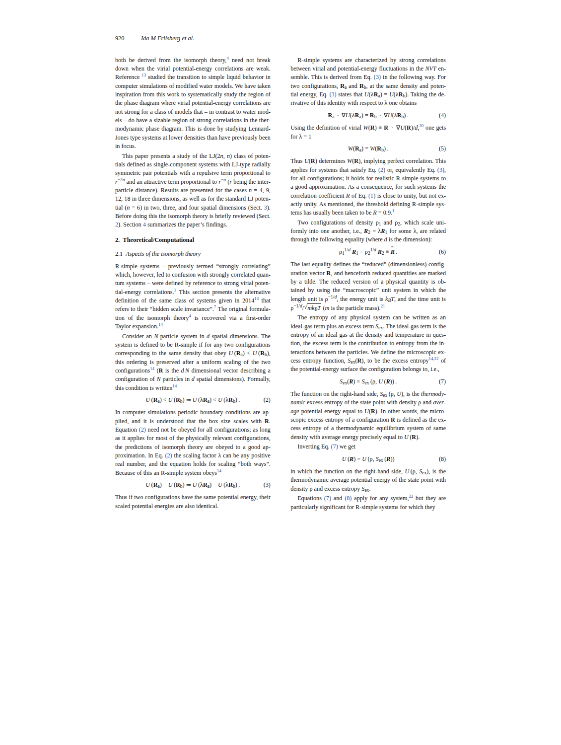920 Ida M Friisberg et al.
both be derived from the isomorph theory,4 need not break down when the virial potential-energy correlations are weak. Reference 13 studied the transition to simple liquid behavior in computer simulations of modified water models. We have taken inspiration from this work to systematically study the region of the phase diagram where virial potential-energy correlations are not strong for a class of models that – in contrast to water models – do have a sizable region of strong correlations in the thermodynamic phase diagram. This is done by studying Lennard-Jones type systems at lower densities than have previously been in focus.
This paper presents a study of the LJ(2n, n) class of potentials defined as single-component systems with LJ-type radially symmetric pair potentials with a repulsive term proportional to r−2n and an attractive term proportional to r−n (r being the interparticle distance). Results are presented for the cases n = 4, 9, 12, 18 in three dimensions, as well as for the standard LJ potential (n = 6) in two, three, and four spatial dimensions (Sect. 3). Before doing this the isomorph theory is briefly reviewed (Sect. 2). Section 4 summarizes the paper’s findings.
2. Theoretical/Computational
2.1 Aspects of the isomorph theory
R-simple systems – previously termed “strongly correlating” which, however, led to confusion with strongly correlated quantum systems – were defined by reference to strong virial potential-energy correlations.1 This section presents the alternative definition of the same class of systems given in 201414 that refers to their “hidden scale invariance”.7 The original formulation of the isomorph theory4 is recovered via a first-order Taylor expansion.14
Consider an N-particle system in d spatial dimensions. The system is defined to be R-simple if for any two configurations corresponding to the same density that obey U (Ra) < U (Rb), this ordering is preserved after a uniform scaling of the two configurations14 (R is the d N dimensional vector describing a configuration of N particles in d spatial dimensions). Formally, this condition is written14
U (Ra) < U (Rb) ⇒ U (λRa) < U (λRb) . (2)
In computer simulations periodic boundary conditions are applied, and it is understood that the box size scales with R. Equation (2) need not be obeyed for all configurations; as long as it applies for most of the physically relevant configurations, the predictions of isomorph theory are obeyed to a good approximation. In Eq. (2) the scaling factor λ can be any positive real number, and the equation holds for scaling “both ways”. Because of this an R-simple system obeys14
U (Ra) = U (Rb) ⇒ U (λRa) = U (λRb) . (3)
Thus if two configurations have the same potential energy, their scaled potential energies are also identical.
R-simple systems are characterized by strong correlations between virial and potential-energy fluctuations in the NVT ensemble. This is derived from Eq. (3) in the following way. For two configurations, Ra and Rb, at the same density and potential energy, Eq. (3) states that U(λRa) = U(λRb). Taking the derivative of this identity with respect to λ one obtains
Ra · ∇U(λRa) = Rb · ∇U(λRb) . (4)
Using the definition of virial W(R) ≡ R · ∇U(R)/d,20 one gets for λ = 1
W(Ra) = W(Rb) . (5)
Thus U(R) determines W(R), implying perfect correlation. This applies for systems that satisfy Eq. (2) or, equivalently Eq. (3), for all configurations; it holds for realistic R-simple systems to a good approximation. As a consequence, for such systems the correlation coefficient R of Eq. (1) is close to unity, but not exactly unity. As mentioned, the threshold defining R-simple systems has usually been taken to be R = 0.9.1
Two configurations of density ρ1 and ρ2, which scale uniformly into one another, i.e., R 2 = λR 1 for some λ, are related through the following equality (where d is the dimension):
ρ11/d R 1 = ρ21/d R 2 ≡ R . (6)
The last equality defines the “reduced” (dimensionless) configuration vector R, and henceforth reduced quantities are marked by a tilde. The reduced version of a physical quantity is obtained by using the “macroscopic” unit system in which the length unit is ρ−1/d, the energy unit is kBT, and the time unit is ρ−1/d/mkBT (m is the particle mass).21
The entropy of any physical system can be written as an ideal-gas term plus an excess term Sex. The ideal-gas term is the entropy of an ideal gas at the density and temperature in question, the excess term is the contribution to entropy from the interactions between the particles. We define the microscopic excess entropy function, Sex(R), to be the excess entropy14,22 of the potential-energy surface the configuration belongs to, i.e.,
Sex(R) ≡ Sex (ρ, U (R)) . (7)
The function on the right-hand side, Sex (ρ, U), is the thermodynamic excess entropy of the state point with density ρ and average potential energy equal to U(R). In other words, the microscopic excess entropy of a configuration R is defined as the excess entropy of a thermodynamic equilibrium system of same density with average energy precisely equal to U (R).
Inverting Eq. (7) we get
U (R) = U (ρ, Sex (R)) (8)
in which the function on the right-hand side, U (ρ, Sex), is the thermodynamic average potential energy of the state point with density ρ and excess entropy Sex.
Equations (7) and (8) apply for any system,22 but they are particularly significant for R-simple systems for which they